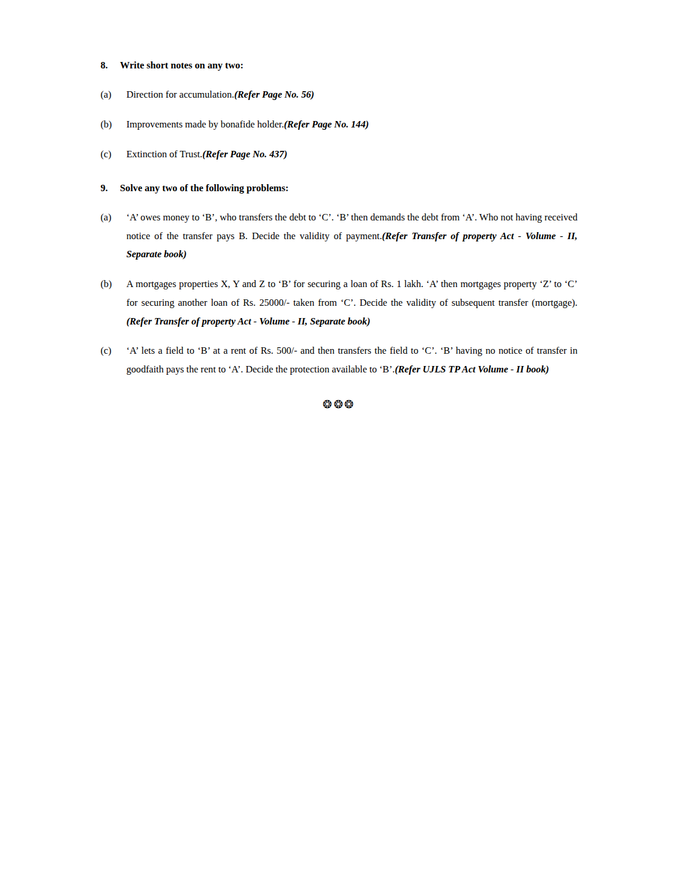8. Write short notes on any two:
(a) Direction for accumulation.(Refer Page No. 56)
(b) Improvements made by bonafide holder.(Refer Page No. 144)
(c) Extinction of Trust.(Refer Page No. 437)
9. Solve any two of the following problems:
(a)‘A’ owes money to ‘B’, who transfers the debt to ‘C’. ‘B’ then demands the debt from ‘A’. Who not having received notice of the transfer pays B. Decide the validity of payment.(Refer Transfer of property Act - Volume - II, Separate book)
(b) A mortgages properties X, Y and Z to ‘B’ for securing a loan of Rs. 1 lakh. ‘A’ then mortgages property ‘Z’ to ‘C’ for securing another loan of Rs. 25000/- taken from ‘C’. Decide the validity of subsequent transfer (mortgage).(Refer Transfer of property Act - Volume - II, Separate book)
(c)‘A’ lets a field to ‘B’ at a rent of Rs. 500/- and then transfers the field to ‘C’. ‘B’ having no notice of transfer in goodfaith pays the rent to ‘A’. Decide the protection available to ‘B’.(Refer UJLS TP Act Volume - II book)
❂❂❂